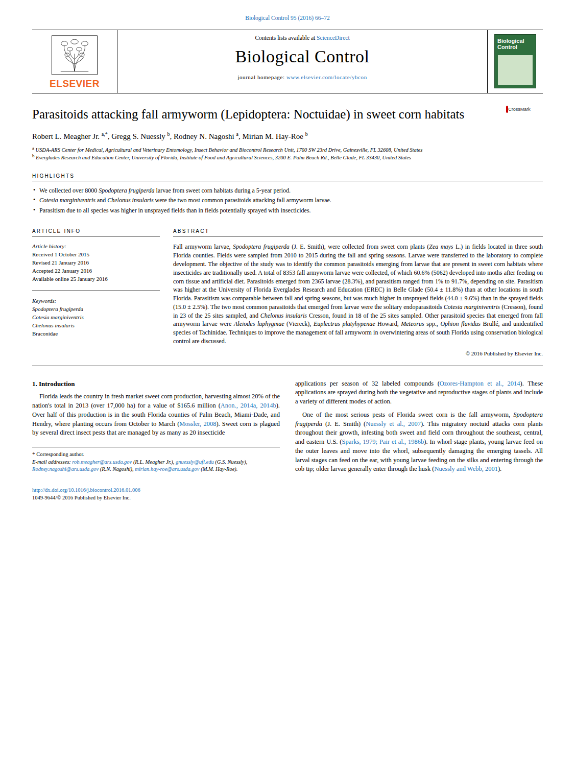Biological Control 95 (2016) 66–72
ELSEVIER
Contents lists available at ScienceDirect
Biological Control
journal homepage: www.elsevier.com/locate/ybcon
Biological
Control
Parasitoids attacking fall armyworm (Lepidoptera: Noctuidae) in sweet corn habitats CrossMark
Robert L. Meagher Jr. a,*, Gregg S. Nuessly b, Rodney N. Nagoshi a, Mirian M. Hay-Roe b
a USDA-ARS Center for Medical, Agricultural and Veterinary Entomology, Insect Behavior and Biocontrol Research Unit, 1700 SW 23rd Drive, Gainesville, FL 32608, United States
b Everglades Research and Education Center, University of Florida, Institute of Food and Agricultural Sciences, 3200 E. Palm Beach Rd., Belle Glade, FL 33430, United States
Highlights
We collected over 8000 Spodoptera frugiperda larvae from sweet corn habitats during a 5-year period.
Cotesia marginiventris and Chelonus insularis were the two most common parasitoids attacking fall armyworm larvae.
Parasitism due to all species was higher in unsprayed fields than in fields potentially sprayed with insecticides.
Article info
Article history: Received 1 October 2015
Revised 21 January 2016
Accepted 22 January 2016
Available online 25 January 2016
Keywords: Spodoptera frugiperda
Cotesia marginiventris
Chelonus insularis
Braconidae
Abstract
Fall armyworm larvae, Spodoptera frugiperda (J. E. Smith), were collected from sweet corn plants (Zea mays L.) in fields located in three south Florida counties. Fields were sampled from 2010 to 2015 during the fall and spring seasons. Larvae were transferred to the laboratory to complete development. The objective of the study was to identify the common parasitoids emerging from larvae that are present in sweet corn habitats where insecticides are traditionally used. A total of 8353 fall armyworm larvae were collected, of which 60.6% (5062) developed into moths after feeding on corn tissue and artificial diet. Parasitoids emerged from 2365 larvae (28.3%), and parasitism ranged from 1% to 91.7%, depending on site. Parasitism was higher at the University of Florida Everglades Research and Education (EREC) in Belle Glade (50.4 ± 11.8%) than at other locations in south Florida. Parasitism was comparable between fall and spring seasons, but was much higher in unsprayed fields (44.0 ± 9.6%) than in the sprayed fields (15.0 ± 2.5%). The two most common parasitoids that emerged from larvae were the solitary endoparasitoids Cotesia marginiventris (Cresson), found in 23 of the 25 sites sampled, and Chelonus insularis Cresson, found in 18 of the 25 sites sampled. Other parasitoid species that emerged from fall armyworm larvae were Aleiodes laphygmae (Viereck), Euplectrus platyhypenae Howard, Meteorus spp., Ophion flavidus Brullé, and unidentified species of Tachinidae. Techniques to improve the management of fall armyworm in overwintering areas of south Florida using conservation biological control are discussed.
© 2016 Published by Elsevier Inc.
1. Introduction
Florida leads the country in fresh market sweet corn production, harvesting almost 20% of the nation's total in 2013 (over 17,000 ha) for a value of $165.6 million (Anon., 2014a, 2014b). Over half of this production is in the south Florida counties of Palm Beach, Miami-Dade, and Hendry, where planting occurs from October to March (Mossler, 2008). Sweet corn is plagued by several direct insect pests that are managed by as many as 20 insecticide
* Corresponding author.
E-mail addresses: rob.meagher@ars.usda.gov (R.L. Meagher Jr.), gnuessly@ufl.edu (G.S. Nuessly), Rodney.nagoshi@ars.usda.gov (R.N. Nagoshi), mirian.hay-roe@ars.usda.gov (M.M. Hay-Roe).
http://dx.doi.org/10.1016/j.biocontrol.2016.01.006
1049-9644/© 2016 Published by Elsevier Inc.
applications per season of 32 labeled compounds (Ozores-Hampton et al., 2014). These applications are sprayed during both the vegetative and reproductive stages of plants and include a variety of different modes of action.
One of the most serious pests of Florida sweet corn is the fall armyworm, Spodoptera frugiperda (J. E. Smith) (Nuessly et al., 2007). This migratory noctuid attacks corn plants throughout their growth, infesting both sweet and field corn throughout the southeast, central, and eastern U.S. (Sparks, 1979; Pair et al., 1986b). In whorl-stage plants, young larvae feed on the outer leaves and move into the whorl, subsequently damaging the emerging tassels. All larval stages can feed on the ear, with young larvae feeding on the silks and entering through the cob tip; older larvae generally enter through the husk (Nuessly and Webb, 2001).